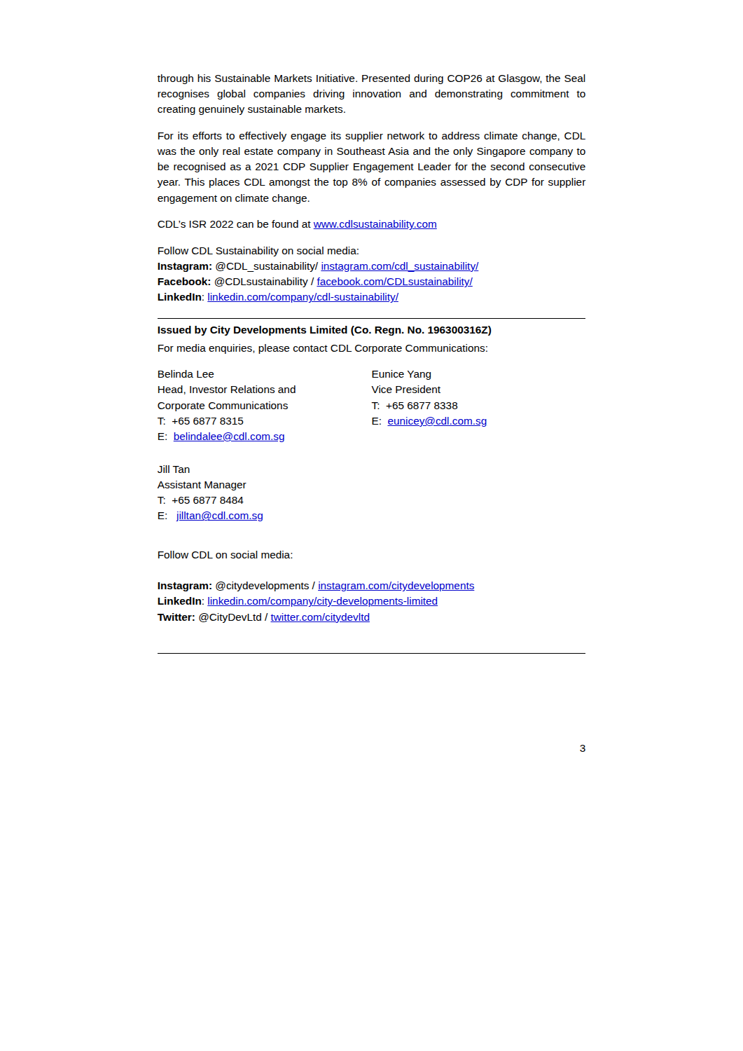through his Sustainable Markets Initiative. Presented during COP26 at Glasgow, the Seal recognises global companies driving innovation and demonstrating commitment to creating genuinely sustainable markets.
For its efforts to effectively engage its supplier network to address climate change, CDL was the only real estate company in Southeast Asia and the only Singapore company to be recognised as a 2021 CDP Supplier Engagement Leader for the second consecutive year. This places CDL amongst the top 8% of companies assessed by CDP for supplier engagement on climate change.
CDL’s ISR 2022 can be found at www.cdlsustainability.com
Follow CDL Sustainability on social media:
Instagram: @CDL_sustainability/ instagram.com/cdl_sustainability/
Facebook: @CDLsustainability / facebook.com/CDLsustainability/
LinkedIn: linkedin.com/company/cdl-sustainability/
Issued by City Developments Limited (Co. Regn. No. 196300316Z)
For media enquiries, please contact CDL Corporate Communications:
| Belinda Lee Head, Investor Relations and Corporate Communications T: +65 6877 8315 E: belindalee@cdl.com.sg | Eunice Yang Vice President T: +65 6877 8338 E: eunicey@cdl.com.sg |
Jill Tan
Assistant Manager
T: +65 6877 8484
E: jilltan@cdl.com.sg
Follow CDL on social media:
Instagram: @citydevelopments / instagram.com/citydevelopments
LinkedIn: linkedin.com/company/city-developments-limited
Twitter: @CityDevLtd / twitter.com/citydevltd
3